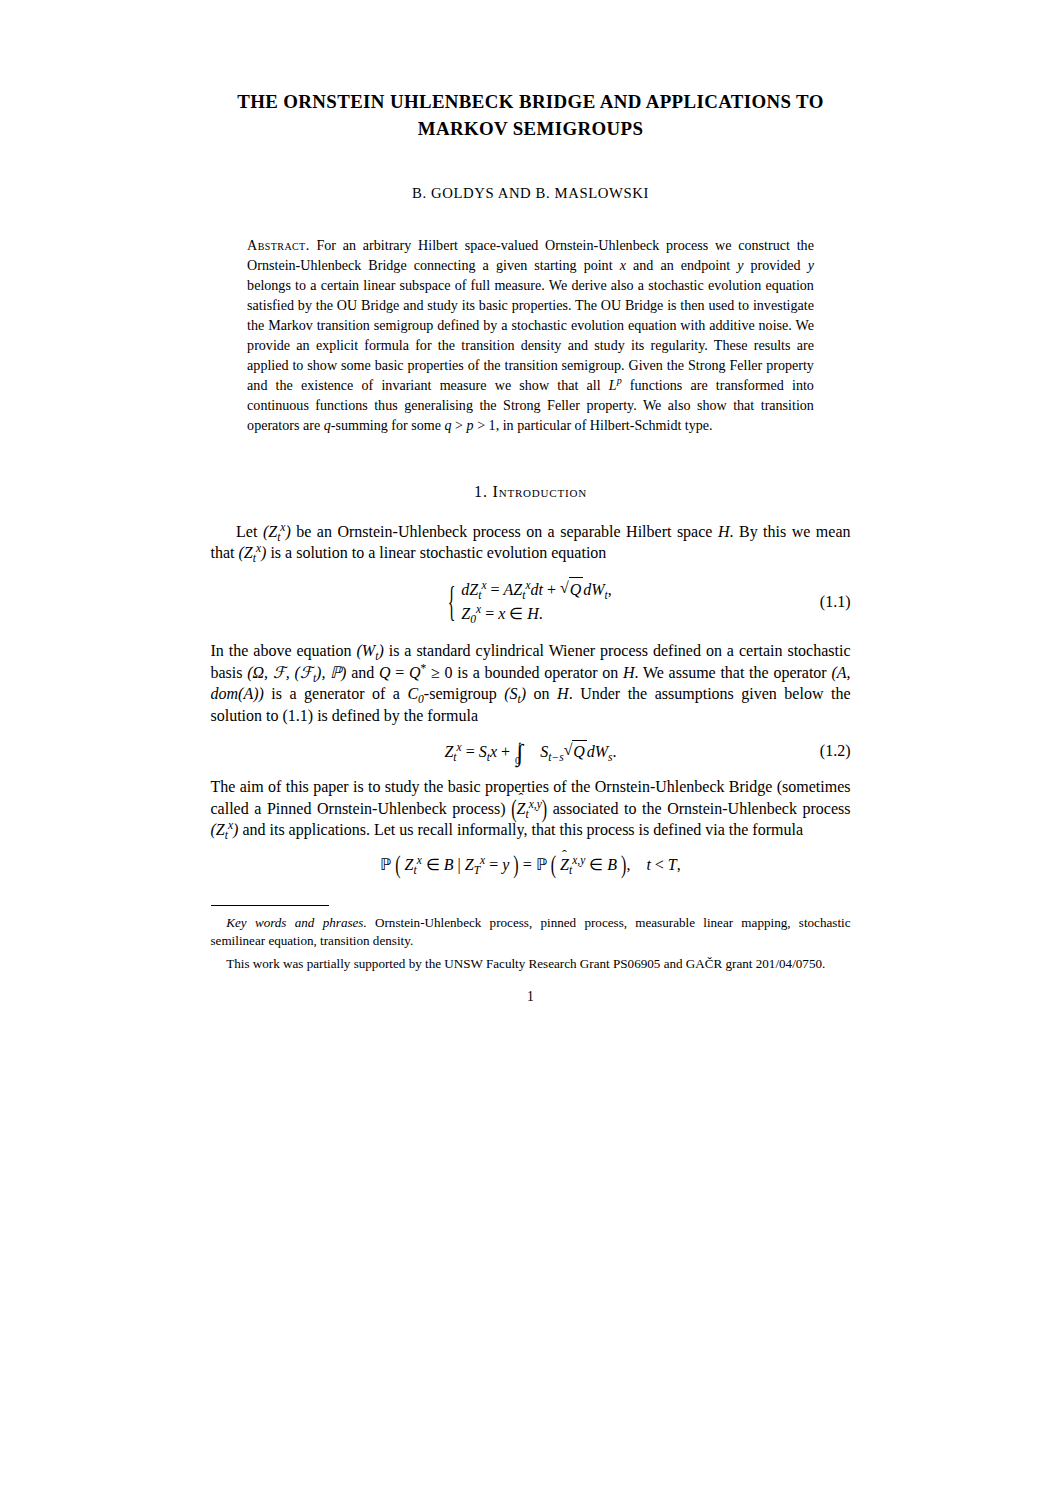The Ornstein Uhlenbeck Bridge and Applications to
Markov Semigroups
B. Goldys and B. Maslowski
Abstract. For an arbitrary Hilbert space-valued Ornstein-Uhlenbeck process we construct the Ornstein-Uhlenbeck Bridge connecting a given starting point x and an endpoint y provided y belongs to a certain linear subspace of full measure. We derive also a stochastic evolution equation satisfied by the OU Bridge and study its basic properties. The OU Bridge is then used to investigate the Markov transition semigroup defined by a stochastic evolution equation with additive noise. We provide an explicit formula for the transition density and study its regularity. These results are applied to show some basic properties of the transition semigroup. Given the Strong Feller property and the existence of invariant measure we show that all Lp functions are transformed into continuous functions thus generalising the Strong Feller property. We also show that transition operators are q-summing for some q > p > 1, in particular of Hilbert-Schmidt type.
1. Introduction
Let (Ztx) be an Ornstein-Uhlenbeck process on a separable Hilbert space H. By this we mean that (Ztx) is a solution to a linear stochastic evolution equation
dZtx = AZtxdt + QdWt, Z0x = x ∈ H. (1.1)
In the above equation (Wt) is a standard cylindrical Wiener process defined on a certain stochastic basis (Ω, ℱ, (ℱt), ℙ) and Q = Q* ≥ 0 is a bounded operator on H. We assume that the operator (A, dom(A)) is a generator of a C0-semigroup (St) on H. Under the assumptions given below the solution to (1.1) is defined by the formula
Ztx = Stx + ∫t 0 St−s QdWs. (1.2)
The aim of this paper is to study the basic properties of the Ornstein-Uhlenbeck Bridge (sometimes called a Pinned Ornstein-Uhlenbeck process) (Ztx,y) associated to the Ornstein-Uhlenbeck process (Ztx) and its applications. Let us recall informally, that this process is defined via the formula
ℙ ( Ztx ∈ B | ZTx = y ) = ℙ ( Ztx,y ∈ B ), t < T,
Key words and phrases. Ornstein-Uhlenbeck process, pinned process, measurable linear mapping, stochastic semilinear equation, transition density.
This work was partially supported by the UNSW Faculty Research Grant PS06905 and GAČR grant 201/04/0750.
1